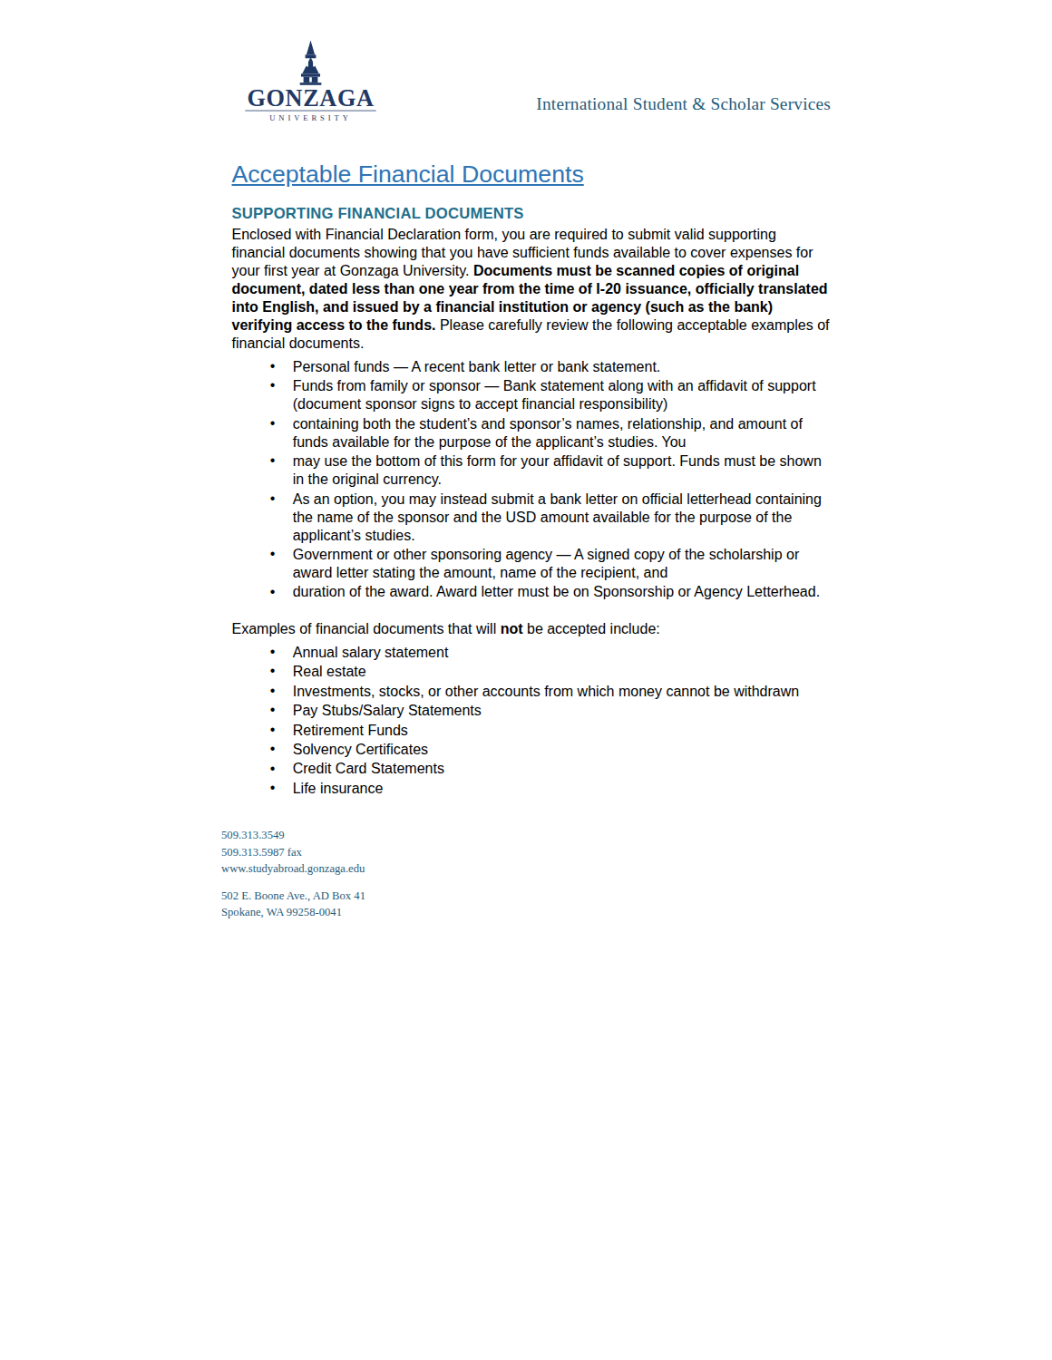GONZAGA UNIVERSITY
International Student & Scholar Services
Acceptable Financial Documents
Supporting Financial Documents
Enclosed with Financial Declaration form, you are required to submit valid supporting financial documents showing that you have sufficient funds available to cover expenses for your first year at Gonzaga University. Documents must be scanned copies of original document, dated less than one year from the time of I-20 issuance, officially translated into English, and issued by a financial institution or agency (such as the bank) verifying access to the funds. Please carefully review the following acceptable examples of financial documents.
Personal funds — A recent bank letter or bank statement.
Funds from family or sponsor — Bank statement along with an affidavit of support (document sponsor signs to accept financial responsibility)
containing both the student’s and sponsor’s names, relationship, and amount of funds available for the purpose of the applicant’s studies. You
may use the bottom of this form for your affidavit of support. Funds must be shown in the original currency.
As an option, you may instead submit a bank letter on official letterhead containing the name of the sponsor and the USD amount available for the purpose of the applicant’s studies.
Government or other sponsoring agency — A signed copy of the scholarship or award letter stating the amount, name of the recipient, and
duration of the award. Award letter must be on Sponsorship or Agency Letterhead.
Examples of financial documents that will not be accepted include:
Annual salary statement
Real estate
Investments, stocks, or other accounts from which money cannot be withdrawn
Pay Stubs/Salary Statements
Retirement Funds
Solvency Certificates
Credit Card Statements
Life insurance
509.313.3549
509.313.5987 fax
www.studyabroad.gonzaga.edu
502 E. Boone Ave., AD Box 41
Spokane, WA 99258-0041